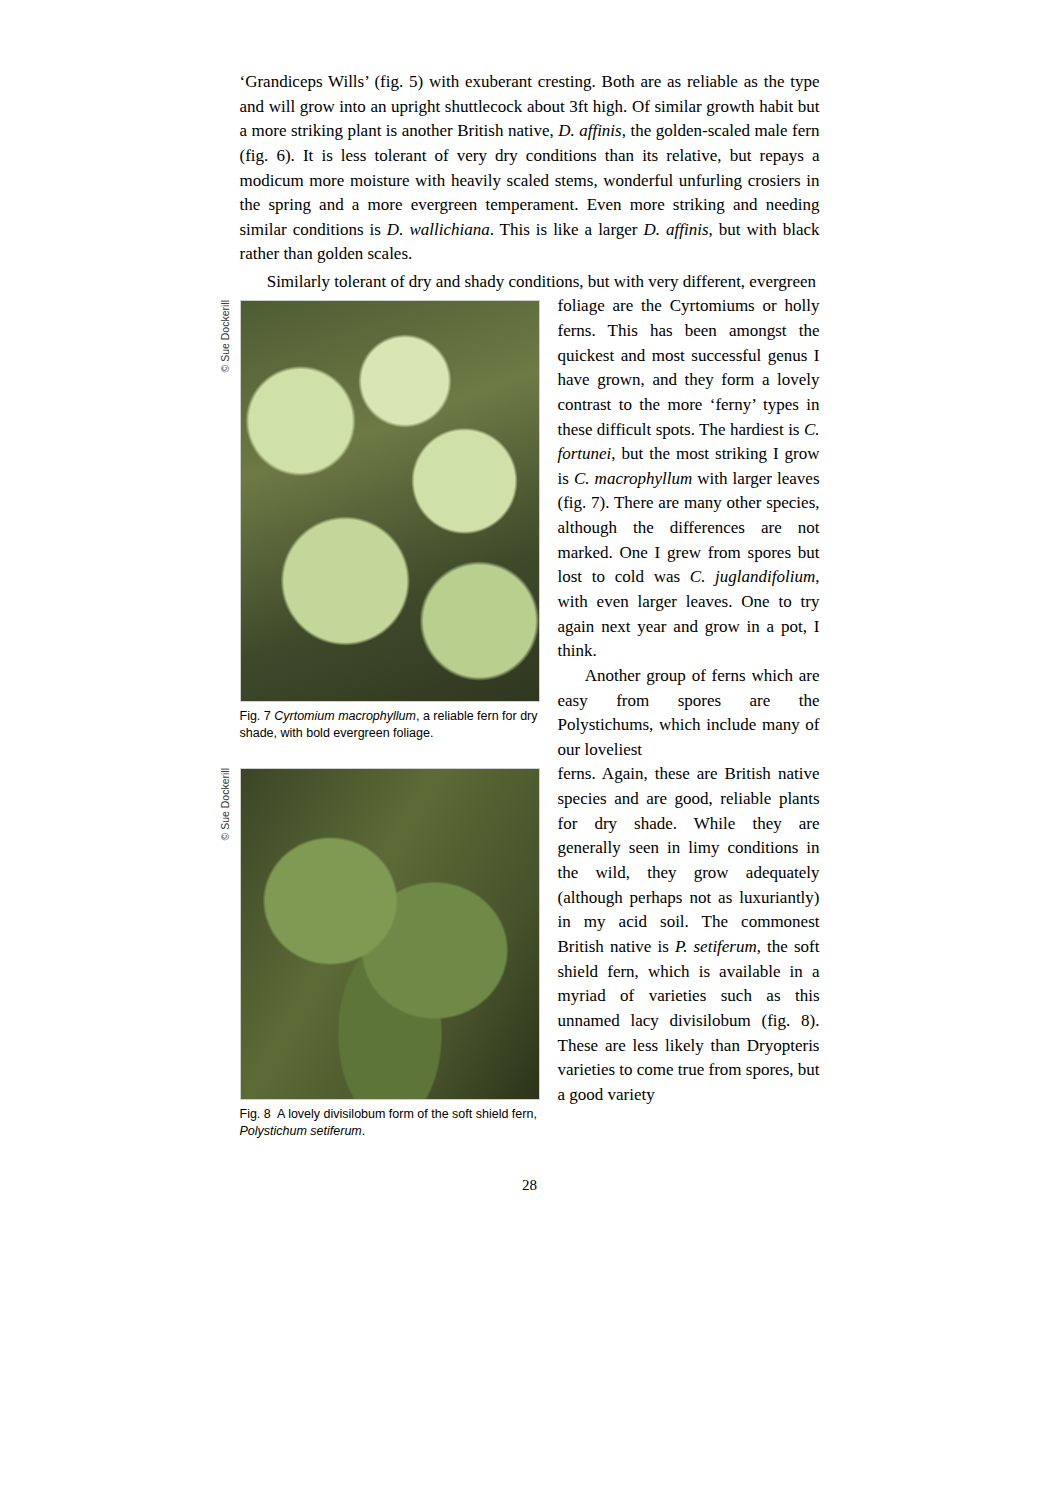‘Grandiceps Wills’ (fig. 5) with exuberant cresting. Both are as reliable as the type and will grow into an upright shuttlecock about 3ft high. Of similar growth habit but a more striking plant is another British native, D. affinis, the golden-scaled male fern (fig. 6). It is less tolerant of very dry conditions than its relative, but repays a modicum more moisture with heavily scaled stems, wonderful unfurling crosiers in the spring and a more evergreen temperament. Even more striking and needing similar conditions is D. wallichiana. This is like a larger D. affinis, but with black rather than golden scales.
Similarly tolerant of dry and shady conditions, but with very different, evergreen
© Sue Dockerill
Fig. 7 Cyrtomium macrophyllum, a reliable fern for dry shade, with bold evergreen foliage.
foliage are the Cyrtomiums or holly ferns. This has been amongst the quickest and most successful genus I have grown, and they form a lovely contrast to the more ‘ferny’ types in these difficult spots. The hardiest is C. fortunei, but the most striking I grow is C. macrophyllum with larger leaves (fig. 7). There are many other species, although the differences are not marked. One I grew from spores but lost to cold was C. juglandifolium, with even larger leaves. One to try again next year and grow in a pot, I think.
Another group of ferns which are easy from spores are the Polystichums, which include many of our loveliest
© Sue Dockerill
Fig. 8 A lovely divisilobum form of the soft shield fern, Polystichum setiferum.
ferns. Again, these are British native species and are good, reliable plants for dry shade. While they are generally seen in limy conditions in the wild, they grow adequately (although perhaps not as luxuriantly) in my acid soil. The commonest British native is P. setiferum, the soft shield fern, which is available in a myriad of varieties such as this unnamed lacy divisilobum (fig. 8). These are less likely than Dryopteris varieties to come true from spores, but a good variety
28